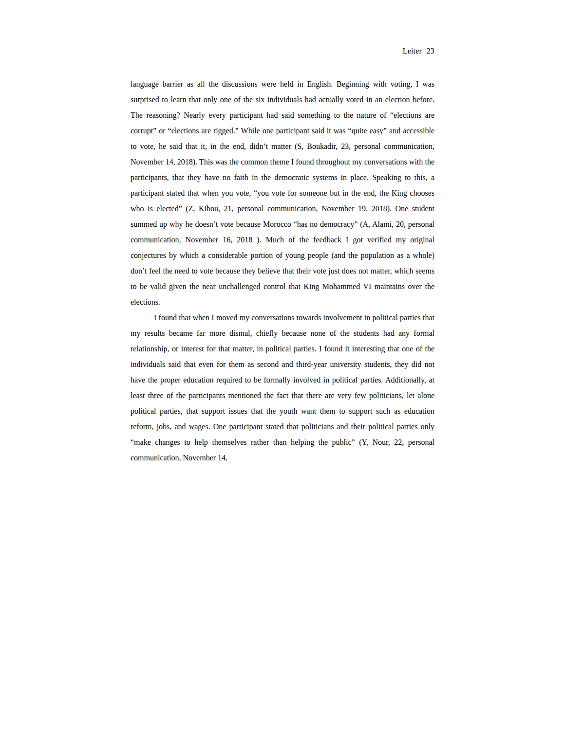Leiter 23
language barrier as all the discussions were held in English. Beginning with voting, I was surprised to learn that only one of the six individuals had actually voted in an election before. The reasoning? Nearly every participant had said something to the nature of “elections are corrupt” or “elections are rigged.” While one participant said it was “quite easy” and accessible to vote, he said that it, in the end, didn’t matter (S, Boukadir, 23, personal communication, November 14, 2018). This was the common theme I found throughout my conversations with the participants, that they have no faith in the democratic systems in place. Speaking to this, a participant stated that when you vote, “you vote for someone but in the end, the King chooses who is elected” (Z, Kibou, 21, personal communication, November 19, 2018). One student summed up why he doesn’t vote because Morocco “has no democracy” (A, Alami, 20, personal communication, November 16, 2018 ). Much of the feedback I got verified my original conjectures by which a considerable portion of young people (and the population as a whole) don’t feel the need to vote because they believe that their vote just does not matter, which seems to be valid given the near unchallenged control that King Mohammed VI maintains over the elections.
I found that when I moved my conversations towards involvement in political parties that my results became far more dismal, chiefly because none of the students had any formal relationship, or interest for that matter, in political parties. I found it interesting that one of the individuals said that even for them as second and third-year university students, they did not have the proper education required to be formally involved in political parties. Additionally, at least three of the participants mentioned the fact that there are very few politicians, let alone political parties, that support issues that the youth want them to support such as education reform, jobs, and wages. One participant stated that politicians and their political parties only “make changes to help themselves rather than helping the public” (Y, Nour, 22, personal communication, November 14,